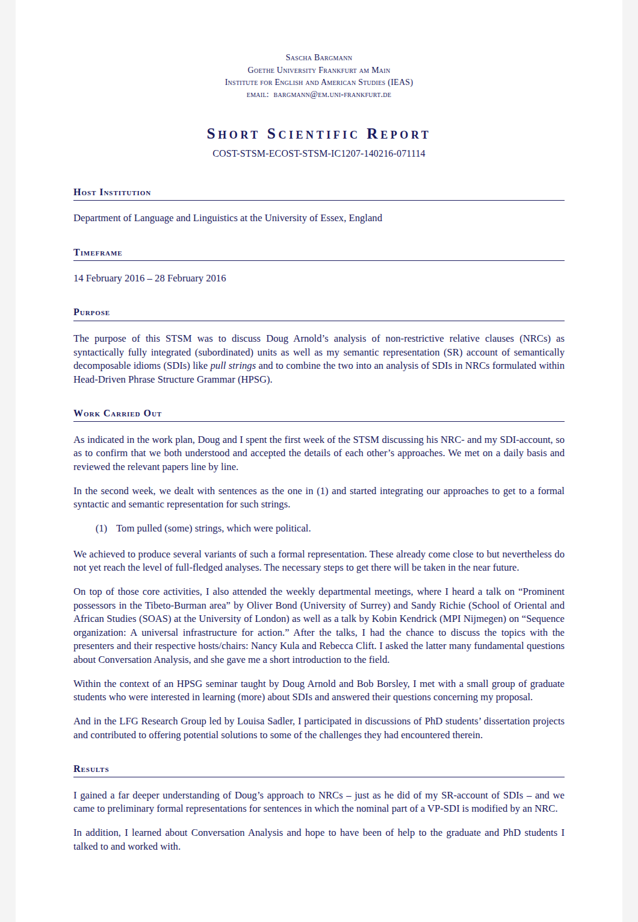Sascha Bargmann
Goethe University Frankfurt am Main
Institute for English and American Studies (IEAS)
Email: bargmann@em.uni-frankfurt.de
Short Scientific Report
COST-STSM-ECOST-STSM-IC1207-140216-071114
Host Institution
Department of Language and Linguistics at the University of Essex, England
Timeframe
14 February 2016 – 28 February 2016
Purpose
The purpose of this STSM was to discuss Doug Arnold’s analysis of non-restrictive relative clauses (NRCs) as syntactically fully integrated (subordinated) units as well as my semantic representation (SR) account of semantically decomposable idioms (SDIs) like pull strings and to combine the two into an analysis of SDIs in NRCs formulated within Head-Driven Phrase Structure Grammar (HPSG).
Work Carried Out
As indicated in the work plan, Doug and I spent the first week of the STSM discussing his NRC- and my SDI-account, so as to confirm that we both understood and accepted the details of each other’s approaches. We met on a daily basis and reviewed the relevant papers line by line.
In the second week, we dealt with sentences as the one in (1) and started integrating our approaches to get to a formal syntactic and semantic representation for such strings.
(1) Tom pulled (some) strings, which were political.
We achieved to produce several variants of such a formal representation. These already come close to but nevertheless do not yet reach the level of full-fledged analyses. The necessary steps to get there will be taken in the near future.
On top of those core activities, I also attended the weekly departmental meetings, where I heard a talk on “Prominent possessors in the Tibeto-Burman area” by Oliver Bond (University of Surrey) and Sandy Richie (School of Oriental and African Studies (SOAS) at the University of London) as well as a talk by Kobin Kendrick (MPI Nijmegen) on “Sequence organization: A universal infrastructure for action.” After the talks, I had the chance to discuss the topics with the presenters and their respective hosts/chairs: Nancy Kula and Rebecca Clift. I asked the latter many fundamental questions about Conversation Analysis, and she gave me a short introduction to the field.
Within the context of an HPSG seminar taught by Doug Arnold and Bob Borsley, I met with a small group of graduate students who were interested in learning (more) about SDIs and answered their questions concerning my proposal.
And in the LFG Research Group led by Louisa Sadler, I participated in discussions of PhD students’ dissertation projects and contributed to offering potential solutions to some of the challenges they had encountered therein.
Results
I gained a far deeper understanding of Doug’s approach to NRCs – just as he did of my SR-account of SDIs – and we came to preliminary formal representations for sentences in which the nominal part of a VP-SDI is modified by an NRC.
In addition, I learned about Conversation Analysis and hope to have been of help to the graduate and PhD students I talked to and worked with.